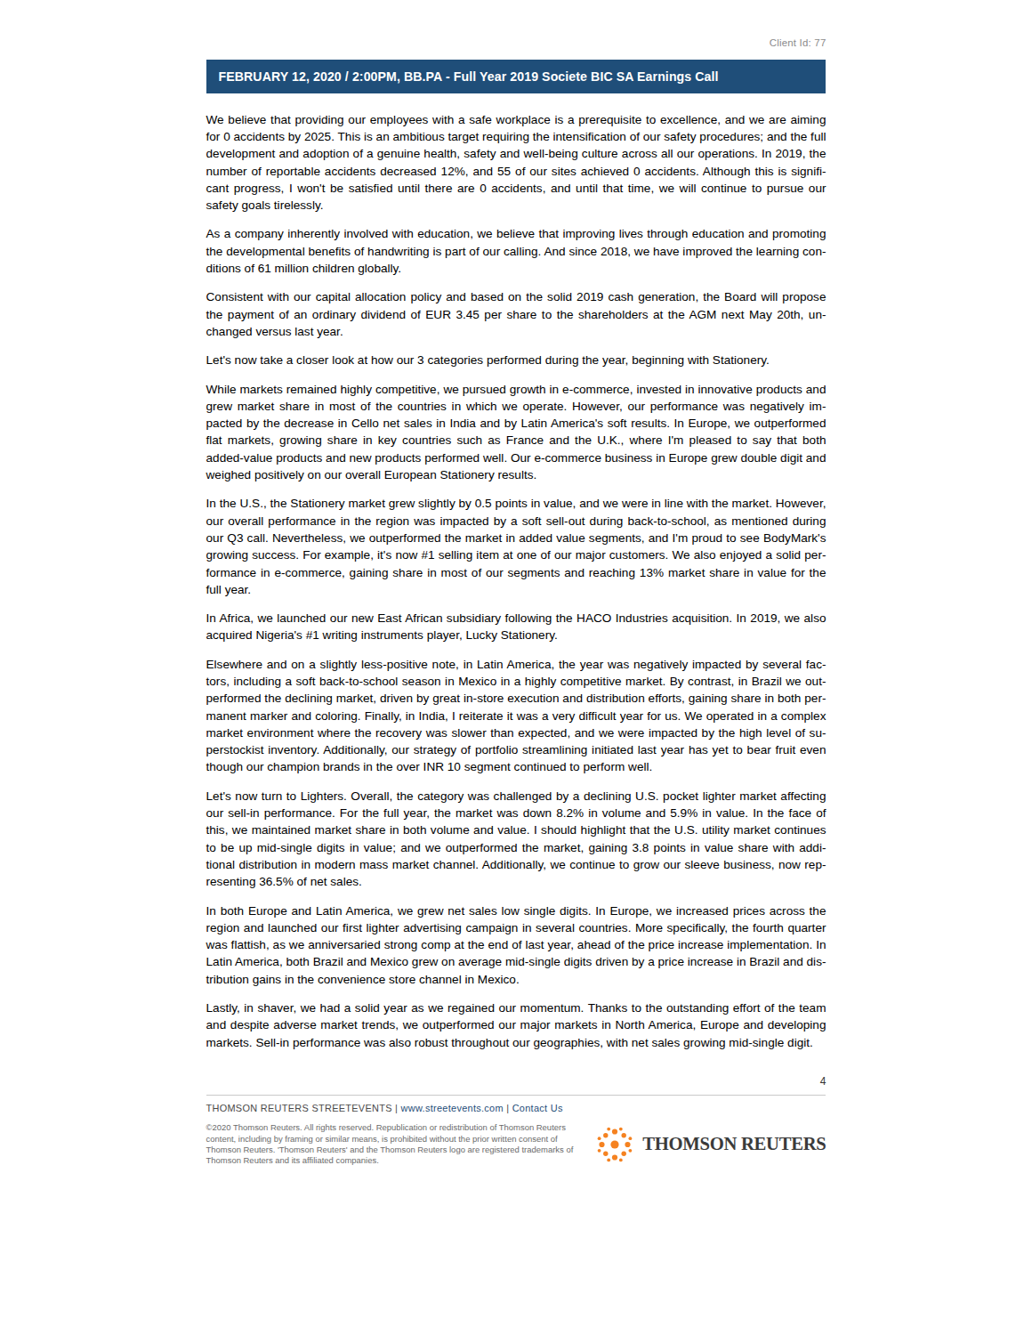Client Id: 77
FEBRUARY 12, 2020 / 2:00PM, BB.PA - Full Year 2019 Societe BIC SA Earnings Call
We believe that providing our employees with a safe workplace is a prerequisite to excellence, and we are aiming for 0 accidents by 2025. This is an ambitious target requiring the intensification of our safety procedures; and the full development and adoption of a genuine health, safety and well-being culture across all our operations. In 2019, the number of reportable accidents decreased 12%, and 55 of our sites achieved 0 accidents. Although this is significant progress, I won't be satisfied until there are 0 accidents, and until that time, we will continue to pursue our safety goals tirelessly.
As a company inherently involved with education, we believe that improving lives through education and promoting the developmental benefits of handwriting is part of our calling. And since 2018, we have improved the learning conditions of 61 million children globally.
Consistent with our capital allocation policy and based on the solid 2019 cash generation, the Board will propose the payment of an ordinary dividend of EUR 3.45 per share to the shareholders at the AGM next May 20th, unchanged versus last year.
Let's now take a closer look at how our 3 categories performed during the year, beginning with Stationery.
While markets remained highly competitive, we pursued growth in e-commerce, invested in innovative products and grew market share in most of the countries in which we operate. However, our performance was negatively impacted by the decrease in Cello net sales in India and by Latin America's soft results. In Europe, we outperformed flat markets, growing share in key countries such as France and the U.K., where I'm pleased to say that both added-value products and new products performed well. Our e-commerce business in Europe grew double digit and weighed positively on our overall European Stationery results.
In the U.S., the Stationery market grew slightly by 0.5 points in value, and we were in line with the market. However, our overall performance in the region was impacted by a soft sell-out during back-to-school, as mentioned during our Q3 call. Nevertheless, we outperformed the market in added value segments, and I'm proud to see BodyMark's growing success. For example, it's now #1 selling item at one of our major customers. We also enjoyed a solid performance in e-commerce, gaining share in most of our segments and reaching 13% market share in value for the full year.
In Africa, we launched our new East African subsidiary following the HACO Industries acquisition. In 2019, we also acquired Nigeria's #1 writing instruments player, Lucky Stationery.
Elsewhere and on a slightly less-positive note, in Latin America, the year was negatively impacted by several factors, including a soft back-to-school season in Mexico in a highly competitive market. By contrast, in Brazil we outperformed the declining market, driven by great in-store execution and distribution efforts, gaining share in both permanent marker and coloring. Finally, in India, I reiterate it was a very difficult year for us. We operated in a complex market environment where the recovery was slower than expected, and we were impacted by the high level of superstockist inventory. Additionally, our strategy of portfolio streamlining initiated last year has yet to bear fruit even though our champion brands in the over INR 10 segment continued to perform well.
Let's now turn to Lighters. Overall, the category was challenged by a declining U.S. pocket lighter market affecting our sell-in performance. For the full year, the market was down 8.2% in volume and 5.9% in value. In the face of this, we maintained market share in both volume and value. I should highlight that the U.S. utility market continues to be up mid-single digits in value; and we outperformed the market, gaining 3.8 points in value share with additional distribution in modern mass market channel. Additionally, we continue to grow our sleeve business, now representing 36.5% of net sales.
In both Europe and Latin America, we grew net sales low single digits. In Europe, we increased prices across the region and launched our first lighter advertising campaign in several countries. More specifically, the fourth quarter was flattish, as we anniversaried strong comp at the end of last year, ahead of the price increase implementation. In Latin America, both Brazil and Mexico grew on average mid-single digits driven by a price increase in Brazil and distribution gains in the convenience store channel in Mexico.
Lastly, in shaver, we had a solid year as we regained our momentum. Thanks to the outstanding effort of the team and despite adverse market trends, we outperformed our major markets in North America, Europe and developing markets. Sell-in performance was also robust throughout our geographies, with net sales growing mid-single digit.
4
THOMSON REUTERS STREETEVENTS | www.streetevents.com | Contact Us
©2020 Thomson Reuters. All rights reserved. Republication or redistribution of Thomson Reuters content, including by framing or similar means, is prohibited without the prior written consent of Thomson Reuters. 'Thomson Reuters' and the Thomson Reuters logo are registered trademarks of Thomson Reuters and its affiliated companies.
THOMSON REUTERS